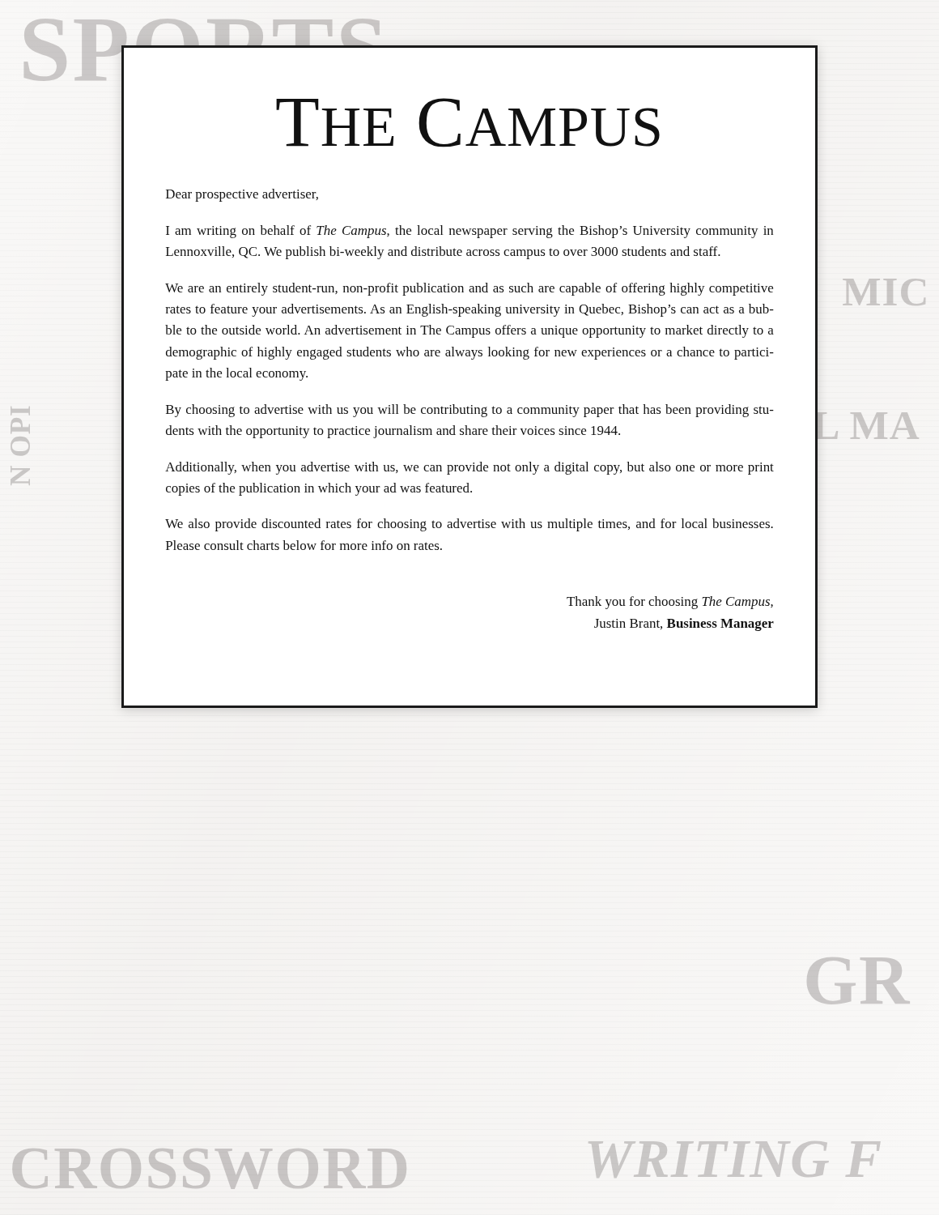Sports mic l ma gr Crossword writing f n opi al
THE CAMPUS
Dear prospective advertiser,
I am writing on behalf of The Campus, the local newspaper serving the Bishop’s University community in Lennoxville, QC. We publish bi-weekly and distribute across campus to over 3000 students and staff.
We are an entirely student-run, non-profit publication and as such are capable of offering highly competitive rates to feature your advertisements. As an English-speaking university in Quebec, Bishop’s can act as a bubble to the outside world. An advertisement in The Campus offers a unique opportunity to market directly to a demographic of highly engaged students who are always looking for new experiences or a chance to participate in the local economy.
By choosing to advertise with us you will be contributing to a community paper that has been providing students with the opportunity to practice journalism and share their voices since 1944.
Additionally, when you advertise with us, we can provide not only a digital copy, but also one or more print copies of the publication in which your ad was featured.
We also provide discounted rates for choosing to advertise with us multiple times, and for local businesses. Please consult charts below for more info on rates.
Thank you for choosing The Campus,
Justin Brant, Business Manager